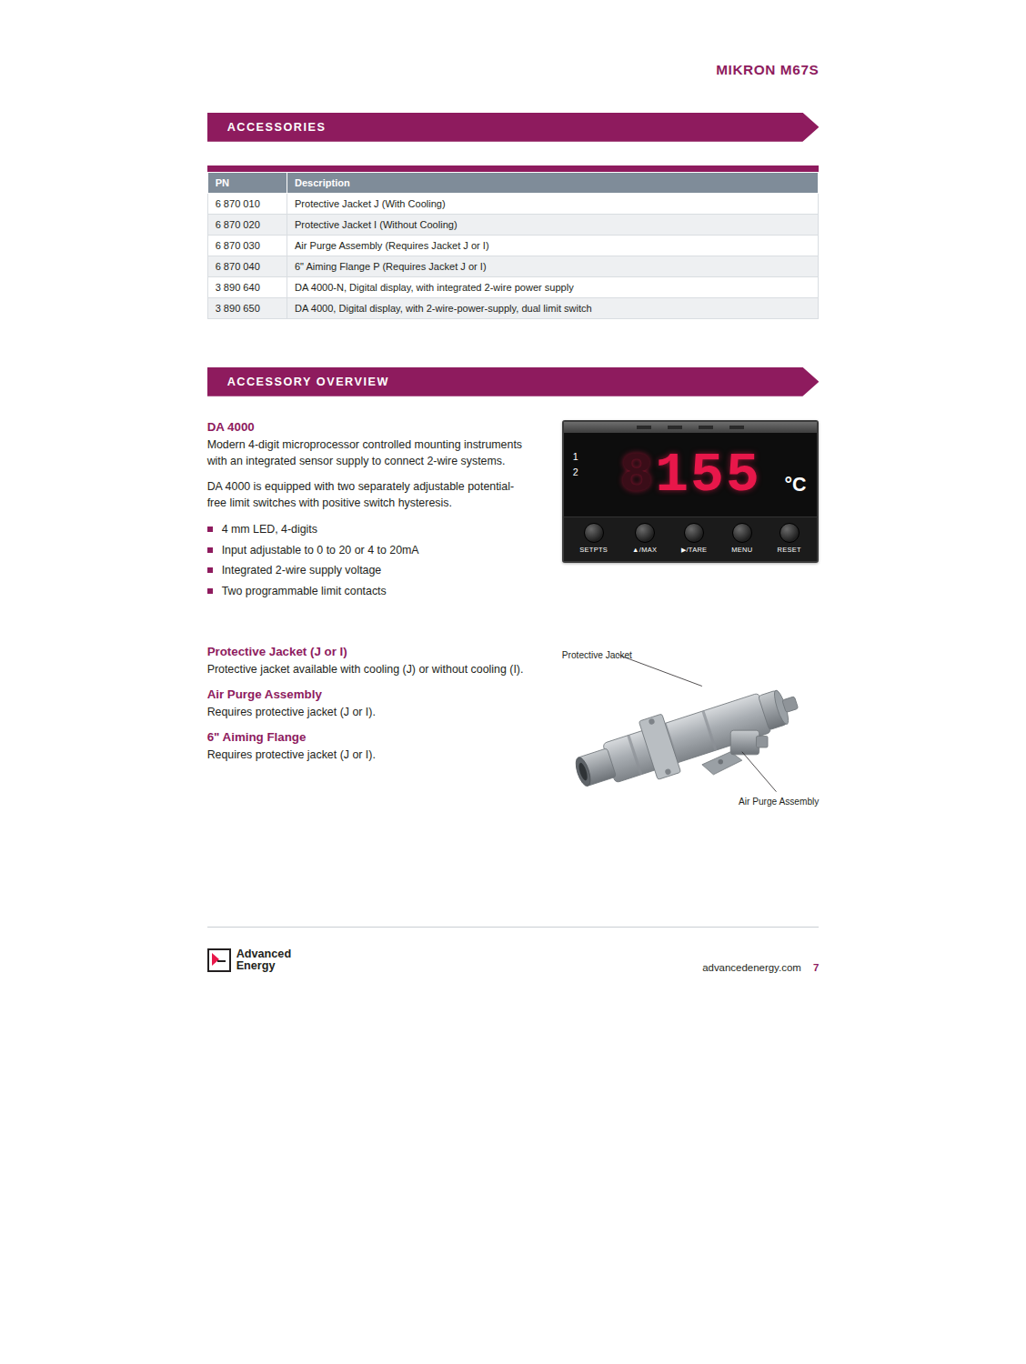MIKRON M67S
ACCESSORIES
| PN | Description |
| --- | --- |
| 6 870 010 | Protective Jacket J (With Cooling) |
| 6 870 020 | Protective Jacket I (Without Cooling) |
| 6 870 030 | Air Purge Assembly (Requires Jacket J or I) |
| 6 870 040 | 6" Aiming Flange P (Requires Jacket J or I) |
| 3 890 640 | DA 4000-N, Digital display, with integrated 2-wire power supply |
| 3 890 650 | DA 4000, Digital display, with 2-wire-power-supply, dual limit switch |
ACCESSORY OVERVIEW
DA 4000
Modern 4-digit microprocessor controlled mounting instruments with an integrated sensor supply to connect 2-wire systems.
DA 4000 is equipped with two separately adjustable potential-free limit switches with positive switch hysteresis.
4 mm LED, 4-digits
Input adjustable to 0 to 20 or 4 to 20mA
Integrated 2-wire supply voltage
Two programmable limit contacts
1
2
8155
°C
SETPTS
▲/MAX
▶/TARE
MENU
RESET
Protective Jacket (J or I)
Protective jacket available with cooling (J) or without cooling (I).
Air Purge Assembly
Requires protective jacket (J or I).
6" Aiming Flange
Requires protective jacket (J or I).
Protective Jacket
Air Purge Assembly
AdvancedEnergy
advancedenergy.com 7